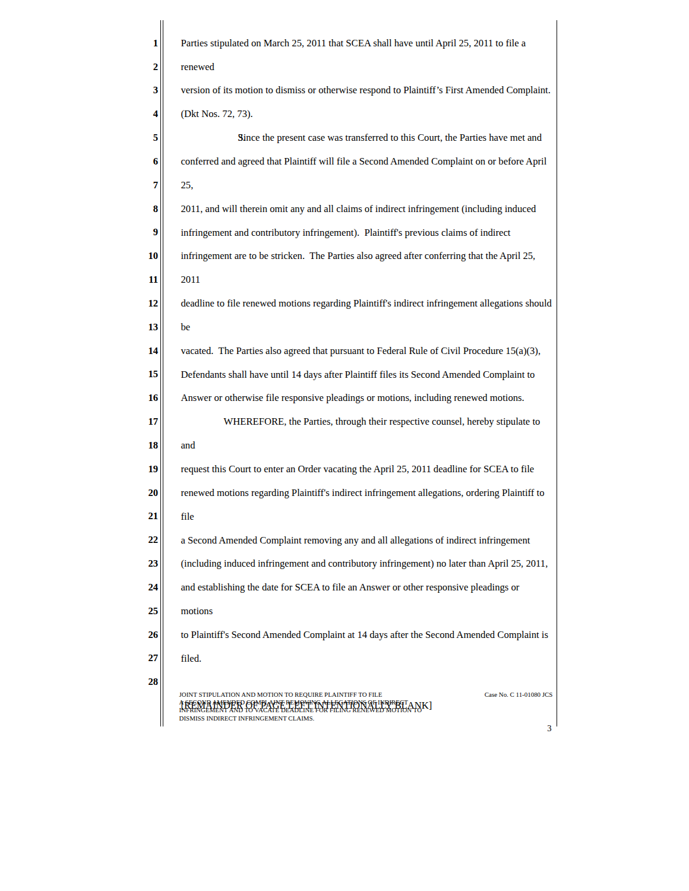1
2
3
4
5
6
7
8
9
10
11
12
13
14
15
16
17
18
19
20
21
22
23
24
25
26
27
28
Parties stipulated on March 25, 2011 that SCEA shall have until April 25, 2011 to file a renewed
version of its motion to dismiss or otherwise respond to Plaintiff’s First Amended Complaint.
(Dkt Nos. 72, 73).
3. Since the present case was transferred to this Court, the Parties have met and
conferred and agreed that Plaintiff will file a Second Amended Complaint on or before April 25,
2011, and will therein omit any and all claims of indirect infringement (including induced
infringement and contributory infringement). Plaintiff's previous claims of indirect
infringement are to be stricken. The Parties also agreed after conferring that the April 25, 2011
deadline to file renewed motions regarding Plaintiff's indirect infringement allegations should be
vacated. The Parties also agreed that pursuant to Federal Rule of Civil Procedure 15(a)(3),
Defendants shall have until 14 days after Plaintiff files its Second Amended Complaint to
Answer or otherwise file responsive pleadings or motions, including renewed motions.
WHEREFORE, the Parties, through their respective counsel, hereby stipulate to and
request this Court to enter an Order vacating the April 25, 2011 deadline for SCEA to file
renewed motions regarding Plaintiff's indirect infringement allegations, ordering Plaintiff to file
a Second Amended Complaint removing any and all allegations of indirect infringement
(including induced infringement and contributory infringement) no later than April 25, 2011,
and establishing the date for SCEA to file an Answer or other responsive pleadings or motions
to Plaintiff's Second Amended Complaint at 14 days after the Second Amended Complaint is
filed.
[REMAINDER OF PAGE LEFT INTENTIONALLY BLANK]
JOINT STIPULATION AND MOTION TO REQUIRE PLAINTIFF TO FILE
A SECOND AMENDED COMPLAINT REMOVING ALLEGATIONS OF INDIRECT
INFRINGEMENT AND TO VACATE DEADLINE FOR FILING RENEWED MOTION TO
DISMISS INDIRECT INFRINGEMENT CLAIMS.
Case No. C 11-01080 JCS
3